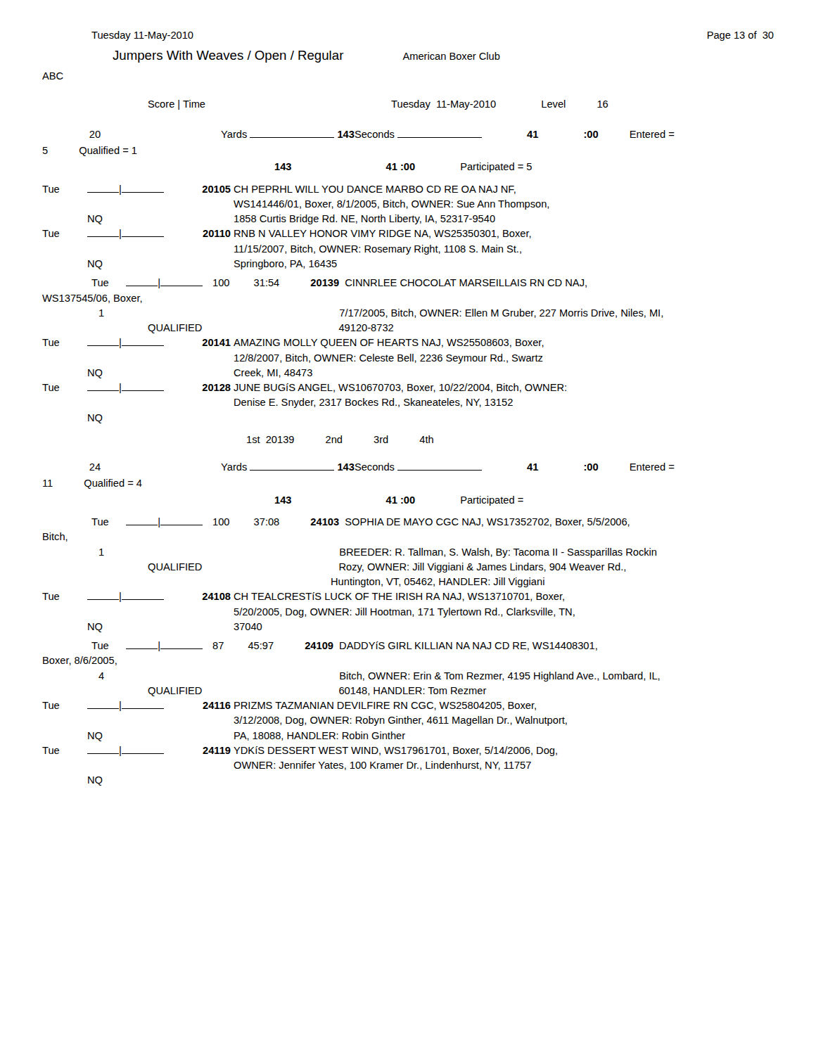Tuesday 11-May-2010 Page 13 of 30
Jumpers With Weaves / Open / Regular American Boxer Club
ABC
Score | Time Tuesday 11-May-2010 Level 16
20 Yards 143 Seconds 41 :00 Entered =
5 Qualified = 1
143 41 :00 Participated = 5
| Tue | / | 20105 | CH PEPRHL WILL YOU DANCE MARBO CD RE OA NAJ NF, WS141446/01, Boxer, 8/1/2005, Bitch, OWNER: Sue Ann Thompson, |
| | NQ | | 1858 Curtis Bridge Rd. NE, North Liberty, IA, 52317-9540 |
| Tue | / | 20110 | RNB N VALLEY HONOR VIMY RIDGE NA, WS25350301, Boxer, 11/15/2007, Bitch, OWNER: Rosemary Right, 1108 S. Main St., |
| | NQ | | Springboro, PA, 16435 |
Tue | 100 31:54 20139 CINNRLEE CHOCOLAT MARSEILLAIS RN CD NAJ,
WS137545/06, Boxer,
1 7/17/2005, Bitch, OWNER: Ellen M Gruber, 227 Morris Drive, Niles, MI,
QUALIFIED 49120-8732
| Tue | / | 20141 | AMAZING MOLLY QUEEN OF HEARTS NAJ, WS25508603, Boxer, 12/8/2007, Bitch, OWNER: Celeste Bell, 2236 Seymour Rd., Swartz |
| | NQ | | Creek, MI, 48473 |
| Tue | / | 20128 | JUNE BUGíS ANGEL, WS10670703, Boxer, 10/22/2004, Bitch, OWNER: Denise E. Snyder, 2317 Bockes Rd., Skaneateles, NY, 13152 |
| | NQ | | |
1st 20139 2nd 3rd 4th
24 Yards 143 Seconds 41 :00 Entered =
11 Qualified = 4
143 41 :00 Participated =
Tue | 100 37:08 24103 SOPHIA DE MAYO CGC NAJ, WS17352702, Boxer, 5/5/2006,
Bitch,
1 BREEDER: R. Tallman, S. Walsh, By: Tacoma II - Sassparillas Rockin
QUALIFIED Rozy, OWNER: Jill Viggiani & James Lindars, 904 Weaver Rd.,
Huntington, VT, 05462, HANDLER: Jill Viggiani
| Tue | / | 24108 | CH TEALCRESTíS LUCK OF THE IRISH RA NAJ, WS13710701, Boxer, 5/20/2005, Dog, OWNER: Jill Hootman, 171 Tylertown Rd., Clarksville, TN, |
| | NQ | | 37040 |
Tue | 87 45:97 24109 DADDYíS GIRL KILLIAN NA NAJ CD RE, WS14408301,
Boxer, 8/6/2005,
4 Bitch, OWNER: Erin & Tom Rezmer, 4195 Highland Ave., Lombard, IL,
QUALIFIED 60148, HANDLER: Tom Rezmer
| Tue | / | 24116 | PRIZMS TAZMANIAN DEVILFIRE RN CGC, WS25804205, Boxer, 3/12/2008, Dog, OWNER: Robyn Ginther, 4611 Magellan Dr., Walnutport, |
| | NQ | | PA, 18088, HANDLER: Robin Ginther |
| Tue | / | 24119 | YDKíS DESSERT WEST WIND, WS17961701, Boxer, 5/14/2006, Dog, OWNER: Jennifer Yates, 100 Kramer Dr., Lindenhurst, NY, 11757 |
| | NQ | | |